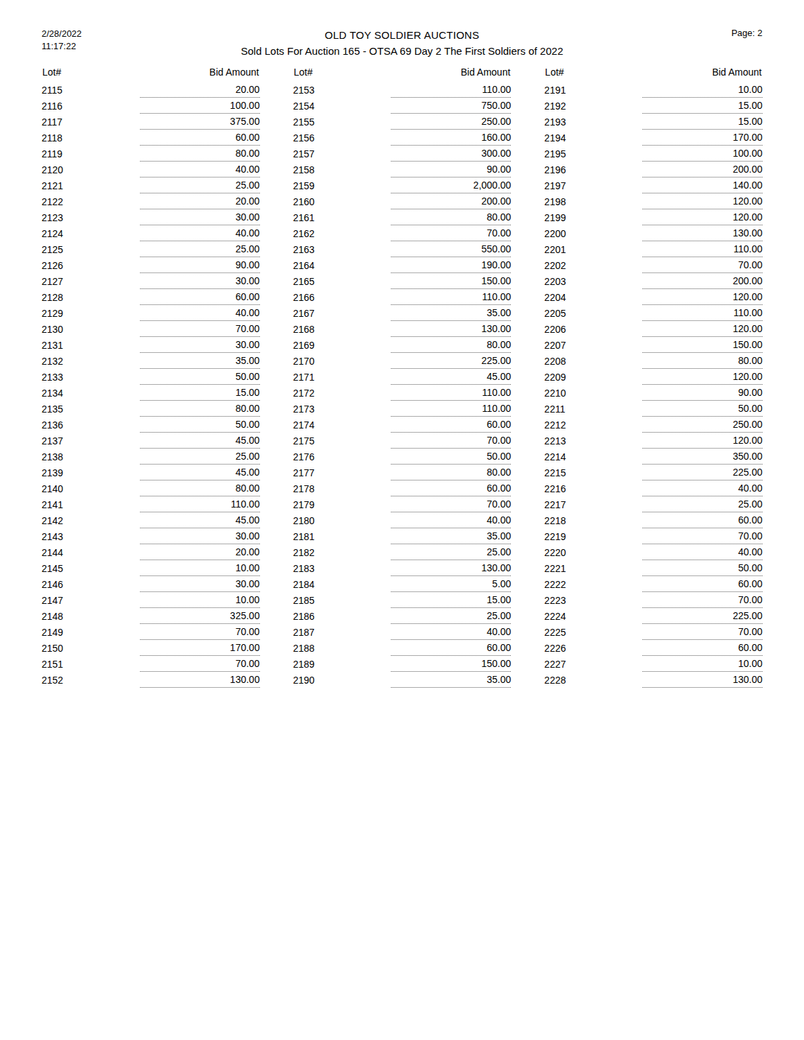2/28/2022
11:17:22
Page: 2
OLD TOY SOLDIER AUCTIONS
Sold Lots For Auction 165 - OTSA 69 Day 2 The First Soldiers of 2022
| Lot# | Bid Amount |
| --- | --- |
| 2115 | 20.00 |
| 2116 | 100.00 |
| 2117 | 375.00 |
| 2118 | 60.00 |
| 2119 | 80.00 |
| 2120 | 40.00 |
| 2121 | 25.00 |
| 2122 | 20.00 |
| 2123 | 30.00 |
| 2124 | 40.00 |
| 2125 | 25.00 |
| 2126 | 90.00 |
| 2127 | 30.00 |
| 2128 | 60.00 |
| 2129 | 40.00 |
| 2130 | 70.00 |
| 2131 | 30.00 |
| 2132 | 35.00 |
| 2133 | 50.00 |
| 2134 | 15.00 |
| 2135 | 80.00 |
| 2136 | 50.00 |
| 2137 | 45.00 |
| 2138 | 25.00 |
| 2139 | 45.00 |
| 2140 | 80.00 |
| 2141 | 110.00 |
| 2142 | 45.00 |
| 2143 | 30.00 |
| 2144 | 20.00 |
| 2145 | 10.00 |
| 2146 | 30.00 |
| 2147 | 10.00 |
| 2148 | 325.00 |
| 2149 | 70.00 |
| 2150 | 170.00 |
| 2151 | 70.00 |
| 2152 | 130.00 |
| Lot# | Bid Amount |
| --- | --- |
| 2153 | 110.00 |
| 2154 | 750.00 |
| 2155 | 250.00 |
| 2156 | 160.00 |
| 2157 | 300.00 |
| 2158 | 90.00 |
| 2159 | 2,000.00 |
| 2160 | 200.00 |
| 2161 | 80.00 |
| 2162 | 70.00 |
| 2163 | 550.00 |
| 2164 | 190.00 |
| 2165 | 150.00 |
| 2166 | 110.00 |
| 2167 | 35.00 |
| 2168 | 130.00 |
| 2169 | 80.00 |
| 2170 | 225.00 |
| 2171 | 45.00 |
| 2172 | 110.00 |
| 2173 | 110.00 |
| 2174 | 60.00 |
| 2175 | 70.00 |
| 2176 | 50.00 |
| 2177 | 80.00 |
| 2178 | 60.00 |
| 2179 | 70.00 |
| 2180 | 40.00 |
| 2181 | 35.00 |
| 2182 | 25.00 |
| 2183 | 130.00 |
| 2184 | 5.00 |
| 2185 | 15.00 |
| 2186 | 25.00 |
| 2187 | 40.00 |
| 2188 | 60.00 |
| 2189 | 150.00 |
| 2190 | 35.00 |
| Lot# | Bid Amount |
| --- | --- |
| 2191 | 10.00 |
| 2192 | 15.00 |
| 2193 | 15.00 |
| 2194 | 170.00 |
| 2195 | 100.00 |
| 2196 | 200.00 |
| 2197 | 140.00 |
| 2198 | 120.00 |
| 2199 | 120.00 |
| 2200 | 130.00 |
| 2201 | 110.00 |
| 2202 | 70.00 |
| 2203 | 200.00 |
| 2204 | 120.00 |
| 2205 | 110.00 |
| 2206 | 120.00 |
| 2207 | 150.00 |
| 2208 | 80.00 |
| 2209 | 120.00 |
| 2210 | 90.00 |
| 2211 | 50.00 |
| 2212 | 250.00 |
| 2213 | 120.00 |
| 2214 | 350.00 |
| 2215 | 225.00 |
| 2216 | 40.00 |
| 2217 | 25.00 |
| 2218 | 60.00 |
| 2219 | 70.00 |
| 2220 | 40.00 |
| 2221 | 50.00 |
| 2222 | 60.00 |
| 2223 | 70.00 |
| 2224 | 225.00 |
| 2225 | 70.00 |
| 2226 | 60.00 |
| 2227 | 10.00 |
| 2228 | 130.00 |